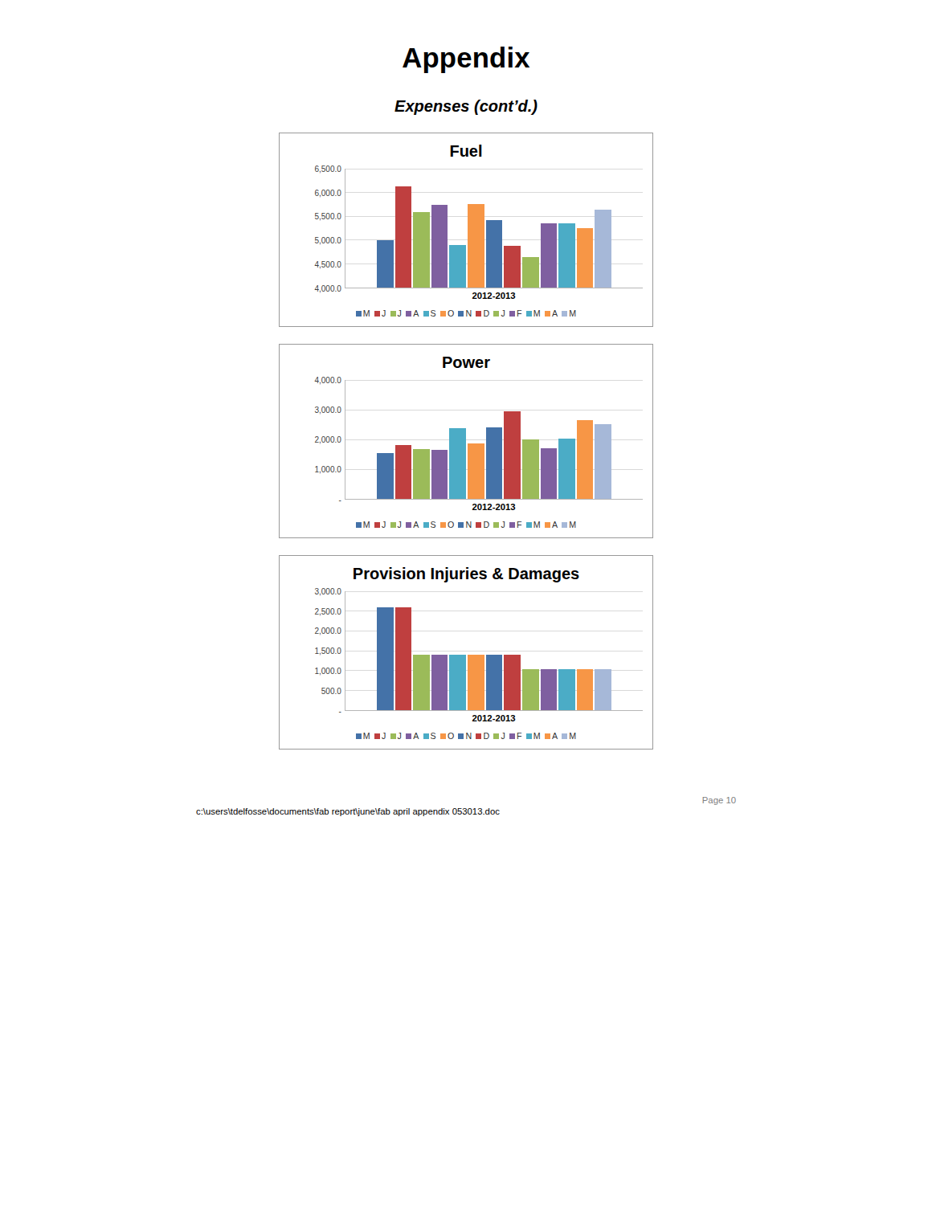Appendix
Expenses (cont’d.)
Fuel
6,500.0 6,000.0 5,500.0 5,000.0 4,500.0 4,000.0
2012-2013
M J J A S O N D J F M A M
Power
4,000.0 3,000.0 2,000.0 1,000.0 -
2012-2013
M J J A S O N D J F M A M
Provision Injuries & Damages
3,000.0 2,500.0 2,000.0 1,500.0 1,000.0 500.0 -
2012-2013
M J J A S O N D J F M A M
Page 10
c:\users\tdelfosse\documents\fab report\june\fab april appendix 053013.doc